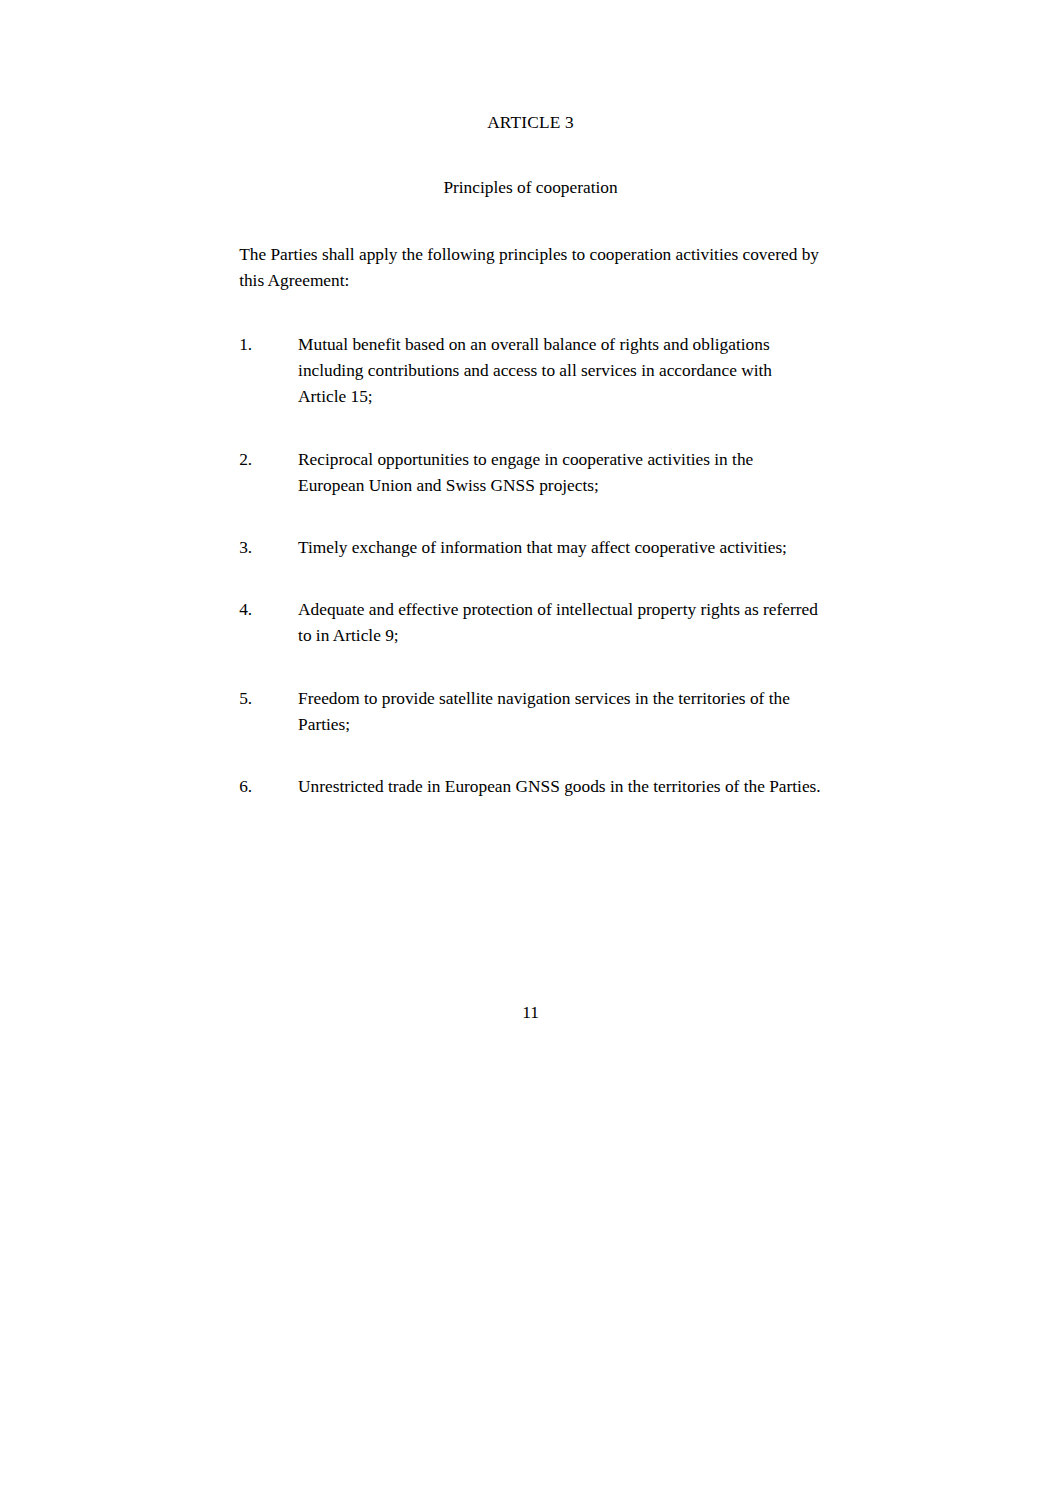ARTICLE 3
Principles of cooperation
The Parties shall apply the following principles to cooperation activities covered by this Agreement:
1. Mutual benefit based on an overall balance of rights and obligations including contributions and access to all services in accordance with Article 15;
2. Reciprocal opportunities to engage in cooperative activities in the European Union and Swiss GNSS projects;
3. Timely exchange of information that may affect cooperative activities;
4. Adequate and effective protection of intellectual property rights as referred to in Article 9;
5. Freedom to provide satellite navigation services in the territories of the Parties;
6. Unrestricted trade in European GNSS goods in the territories of the Parties.
11